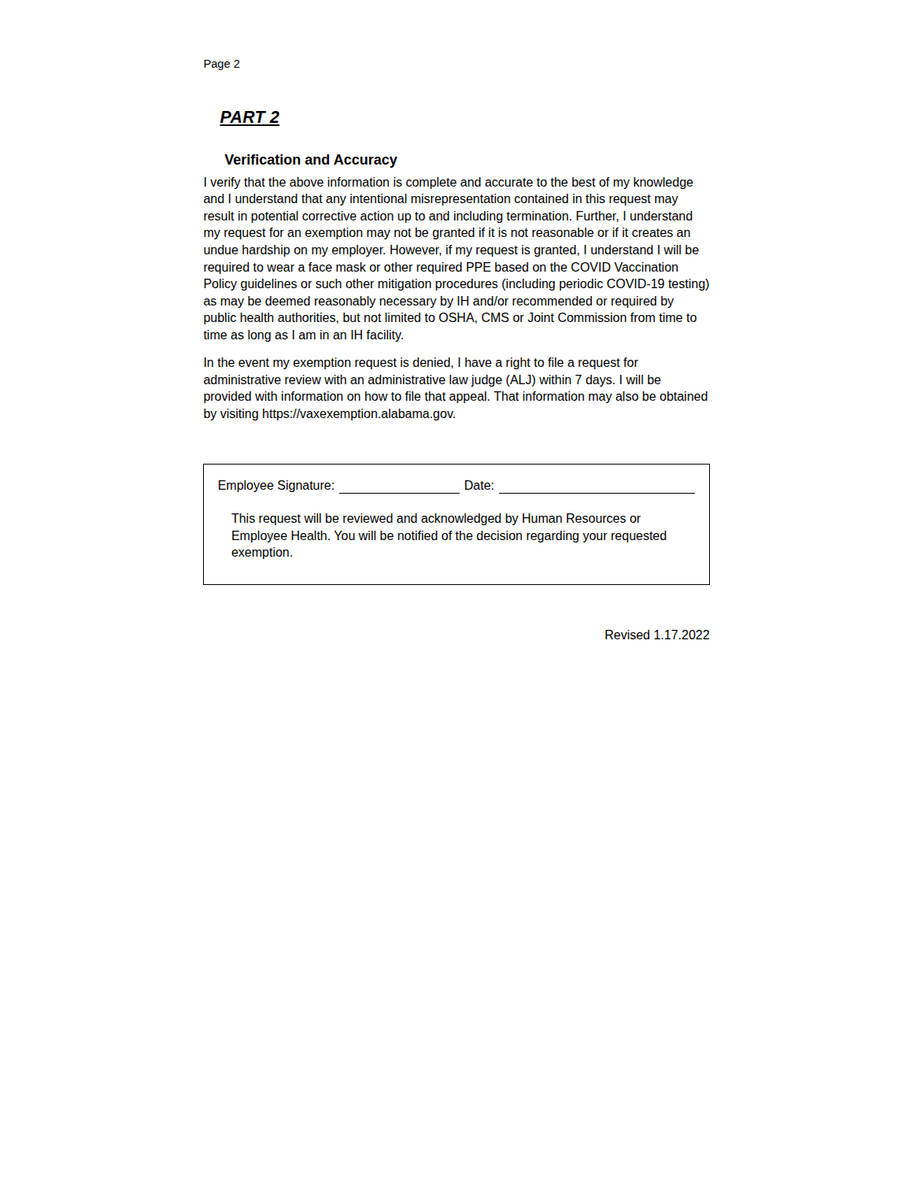Page 2
PART 2
Verification and Accuracy
I verify that the above information is complete and accurate to the best of my knowledge and I understand that any intentional misrepresentation contained in this request may result in potential corrective action up to and including termination. Further, I understand my request for an exemption may not be granted if it is not reasonable or if it creates an undue hardship on my employer. However, if my request is granted, I understand I will be required to wear a face mask or other required PPE based on the COVID Vaccination Policy guidelines or such other mitigation procedures (including periodic COVID-19 testing) as may be deemed reasonably necessary by IH and/or recommended or required by public health authorities, but not limited to OSHA, CMS or Joint Commission from time to time as long as I am in an IH facility.
In the event my exemption request is denied, I have a right to file a request for administrative review with an administrative law judge (ALJ) within 7 days. I will be provided with information on how to file that appeal. That information may also be obtained by visiting https://vaxexemption.alabama.gov.
Employee Signature: Date:
This request will be reviewed and acknowledged by Human Resources or Employee Health. You will be notified of the decision regarding your requested exemption.
Revised 1.17.2022